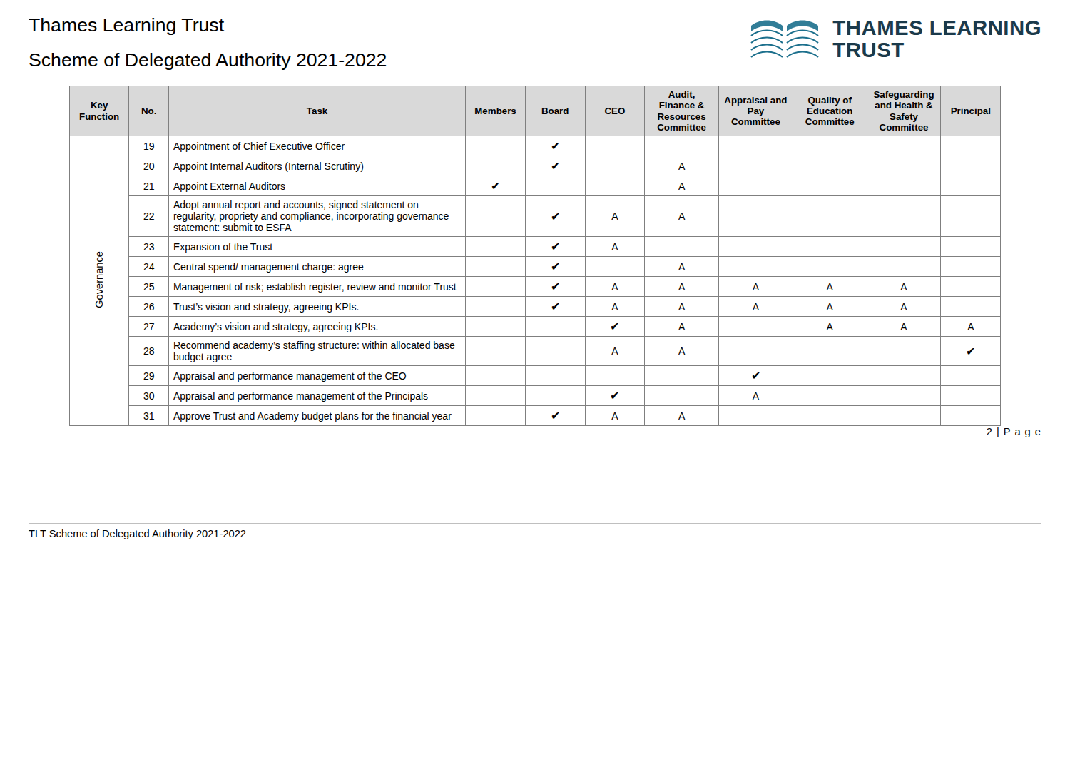Thames Learning Trust
Scheme of Delegated Authority 2021-2022
THAMES LEARNING
TRUST
| Key Function | No. | Task | Members | Board | CEO | Audit, Finance & Resources Committee | Appraisal and Pay Committee | Quality of Education Committee | Safeguarding and Health & Safety Committee | Principal |
| --- | --- | --- | --- | --- | --- | --- | --- | --- | --- | --- |
| Governance | 19 | Appointment of Chief Executive Officer | | ✔ | | | | | | |
| 20 | Appoint Internal Auditors (Internal Scrutiny) | | ✔ | | A | | | | |
| 21 | Appoint External Auditors | ✔ | | | A | | | | |
| 22 | Adopt annual report and accounts, signed statement on regularity, propriety and compliance, incorporating governance statement: submit to ESFA | | ✔ | A | A | | | | |
| 23 | Expansion of the Trust | | ✔ | A | | | | | |
| 24 | Central spend/ management charge: agree | | ✔ | | A | | | | |
| 25 | Management of risk; establish register, review and monitor Trust | | ✔ | A | A | A | A | A | |
| 26 | Trust’s vision and strategy, agreeing KPIs. | | ✔ | A | A | A | A | A | |
| 27 | Academy’s vision and strategy, agreeing KPIs. | | | ✔ | A | | A | A | A |
| 28 | Recommend academy’s staffing structure: within allocated base budget agree | | | A | A | | | | ✔ |
| 29 | Appraisal and performance management of the CEO | | | | | ✔ | | | |
| 30 | Appraisal and performance management of the Principals | | | ✔ | | A | | | |
| 31 | Approve Trust and Academy budget plans for the financial year | | ✔ | A | A | | | | |
2 | P a g e
TLT Scheme of Delegated Authority 2021-2022